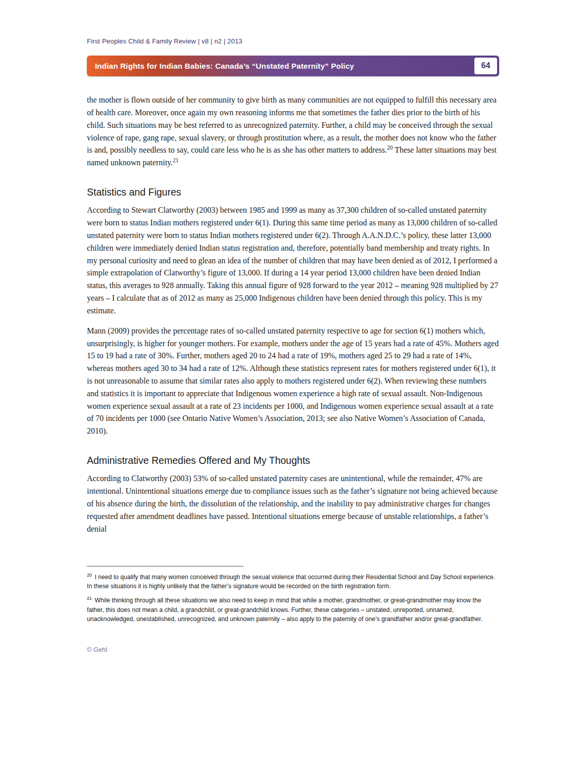First Peoples Child & Family Review | v8 | n2 | 2013
Indian Rights for Indian Babies: Canada’s “Unstated Paternity” Policy
64
the mother is flown outside of her community to give birth as many communities are not equipped to fulfill this necessary area of health care. Moreover, once again my own reasoning informs me that sometimes the father dies prior to the birth of his child. Such situations may be best referred to as unrecognized paternity. Further, a child may be conceived through the sexual violence of rape, gang rape, sexual slavery, or through prostitution where, as a result, the mother does not know who the father is and, possibly needless to say, could care less who he is as she has other matters to address.20 These latter situations may best named unknown paternity.21
Statistics and Figures
According to Stewart Clatworthy (2003) between 1985 and 1999 as many as 37,300 children of so-called unstated paternity were born to status Indian mothers registered under 6(1). During this same time period as many as 13,000 children of so-called unstated paternity were born to status Indian mothers registered under 6(2). Through A.A.N.D.C.’s policy, these latter 13,000 children were immediately denied Indian status registration and, therefore, potentially band membership and treaty rights. In my personal curiosity and need to glean an idea of the number of children that may have been denied as of 2012, I performed a simple extrapolation of Clatworthy’s figure of 13,000. If during a 14 year period 13,000 children have been denied Indian status, this averages to 928 annually. Taking this annual figure of 928 forward to the year 2012 – meaning 928 multiplied by 27 years – I calculate that as of 2012 as many as 25,000 Indigenous children have been denied through this policy. This is my estimate.
Mann (2009) provides the percentage rates of so-called unstated paternity respective to age for section 6(1) mothers which, unsurprisingly, is higher for younger mothers. For example, mothers under the age of 15 years had a rate of 45%. Mothers aged 15 to 19 had a rate of 30%. Further, mothers aged 20 to 24 had a rate of 19%, mothers aged 25 to 29 had a rate of 14%, whereas mothers aged 30 to 34 had a rate of 12%. Although these statistics represent rates for mothers registered under 6(1), it is not unreasonable to assume that similar rates also apply to mothers registered under 6(2). When reviewing these numbers and statistics it is important to appreciate that Indigenous women experience a high rate of sexual assault. Non-Indigenous women experience sexual assault at a rate of 23 incidents per 1000, and Indigenous women experience sexual assault at a rate of 70 incidents per 1000 (see Ontario Native Women’s Association, 2013; see also Native Women’s Association of Canada, 2010).
Administrative Remedies Offered and My Thoughts
According to Clatworthy (2003) 53% of so-called unstated paternity cases are unintentional, while the remainder, 47% are intentional. Unintentional situations emerge due to compliance issues such as the father’s signature not being achieved because of his absence during the birth, the dissolution of the relationship, and the inability to pay administrative charges for changes requested after amendment deadlines have passed. Intentional situations emerge because of unstable relationships, a father’s denial
20 I need to qualify that many women conceived through the sexual violence that occurred during their Residential School and Day School experience. In these situations it is highly unlikely that the father’s signature would be recorded on the birth registration form.
21 While thinking through all these situations we also need to keep in mind that while a mother, grandmother, or great-grandmother may know the father, this does not mean a child, a grandchild, or great-grandchild knows. Further, these categories – unstated, unreported, unnamed, unacknowledged, unestablished, unrecognized, and unknown paternity – also apply to the paternity of one’s grandfather and/or great-grandfather.
© Gehl